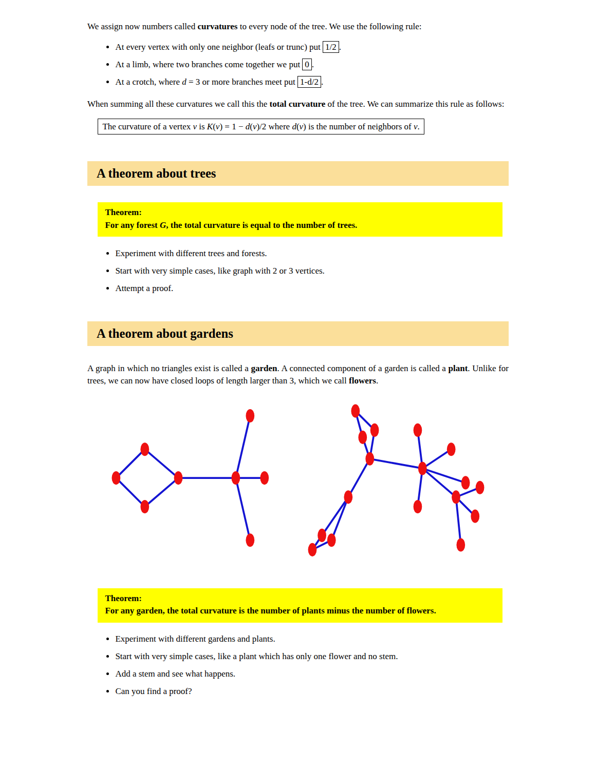We assign now numbers called curvatures to every node of the tree. We use the following rule:
At every vertex with only one neighbor (leafs or trunc) put 1/2.
At a limb, where two branches come together we put 0.
At a crotch, where d = 3 or more branches meet put 1-d/2.
When summing all these curvatures we call this the total curvature of the tree. We can summarize this rule as follows:
The curvature of a vertex v is K(v) = 1 − d(v)/2 where d(v) is the number of neighbors of v.
A theorem about trees
Theorem: For any forest G, the total curvature is equal to the number of trees.
Experiment with different trees and forests.
Start with very simple cases, like graph with 2 or 3 vertices.
Attempt a proof.
A theorem about gardens
A graph in which no triangles exist is called a garden. A connected component of a garden is called a plant. Unlike for trees, we can now have closed loops of length larger than 3, which we call flowers.
Theorem: For any garden, the total curvature is the number of plants minus the number of flowers.
Experiment with different gardens and plants.
Start with very simple cases, like a plant which has only one flower and no stem.
Add a stem and see what happens.
Can you find a proof?